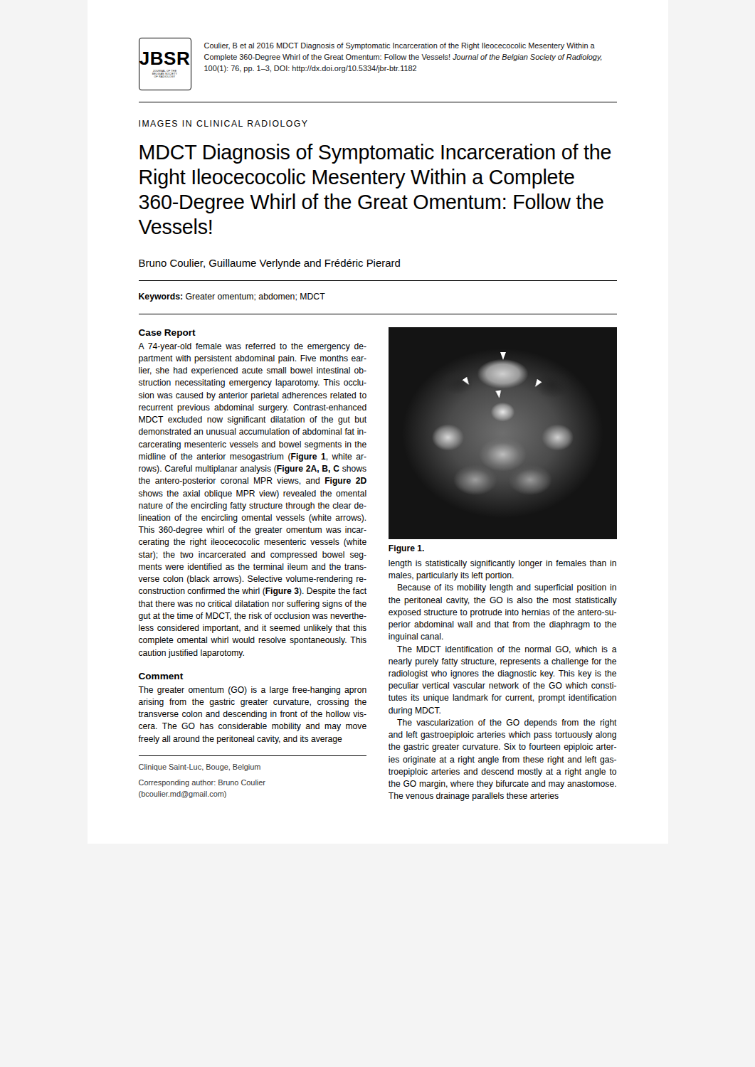JBSR
Journal of the
Belgian Society
of Radiology
Coulier, B et al 2016 MDCT Diagnosis of Symptomatic Incarceration of the Right Ileocecocolic Mesentery Within a Complete 360-Degree Whirl of the Great Omentum: Follow the Vessels! Journal of the Belgian Society of Radiology, 100(1): 76, pp. 1–3, DOI: http://dx.doi.org/10.5334/jbr-btr.1182
IMAGES IN CLINICAL RADIOLOGY
MDCT Diagnosis of Symptomatic Incarceration of the Right Ileocecocolic Mesentery Within a Complete 360-Degree Whirl of the Great Omentum: Follow the Vessels!
Bruno Coulier, Guillaume Verlynde and Frédéric Pierard
Keywords: Greater omentum; abdomen; MDCT
Case Report
A 74-year-old female was referred to the emergency department with persistent abdominal pain. Five months earlier, she had experienced acute small bowel intestinal obstruction necessitating emergency laparotomy. This occlusion was caused by anterior parietal adherences related to recurrent previous abdominal surgery. Contrast-enhanced MDCT excluded now significant dilatation of the gut but demonstrated an unusual accumulation of abdominal fat incarcerating mesenteric vessels and bowel segments in the midline of the anterior mesogastrium (Figure 1, white arrows). Careful multiplanar analysis (Figure 2A, B, C shows the antero-posterior coronal MPR views, and Figure 2D shows the axial oblique MPR view) revealed the omental nature of the encircling fatty structure through the clear delineation of the encircling omental vessels (white arrows). This 360-degree whirl of the greater omentum was incarcerating the right ileocecocolic mesenteric vessels (white star); the two incarcerated and compressed bowel segments were identified as the terminal ileum and the transverse colon (black arrows). Selective volume-rendering reconstruction confirmed the whirl (Figure 3). Despite the fact that there was no critical dilatation nor suffering signs of the gut at the time of MDCT, the risk of occlusion was nevertheless considered important, and it seemed unlikely that this complete omental whirl would resolve spontaneously. This caution justified laparotomy.
Comment
The greater omentum (GO) is a large free-hanging apron arising from the gastric greater curvature, crossing the transverse colon and descending in front of the hollow viscera. The GO has considerable mobility and may move freely all around the peritoneal cavity, and its average
Clinique Saint-Luc, Bouge, Belgium
Corresponding author: Bruno Coulier
(bcoulier.md@gmail.com)
Figure 1.
length is statistically significantly longer in females than in males, particularly its left portion.
Because of its mobility length and superficial position in the peritoneal cavity, the GO is also the most statistically exposed structure to protrude into hernias of the antero-superior abdominal wall and that from the diaphragm to the inguinal canal.
The MDCT identification of the normal GO, which is a nearly purely fatty structure, represents a challenge for the radiologist who ignores the diagnostic key. This key is the peculiar vertical vascular network of the GO which constitutes its unique landmark for current, prompt identification during MDCT.
The vascularization of the GO depends from the right and left gastroepiploic arteries which pass tortuously along the gastric greater curvature. Six to fourteen epiploic arteries originate at a right angle from these right and left gastroepiploic arteries and descend mostly at a right angle to the GO margin, where they bifurcate and may anastomose. The venous drainage parallels these arteries